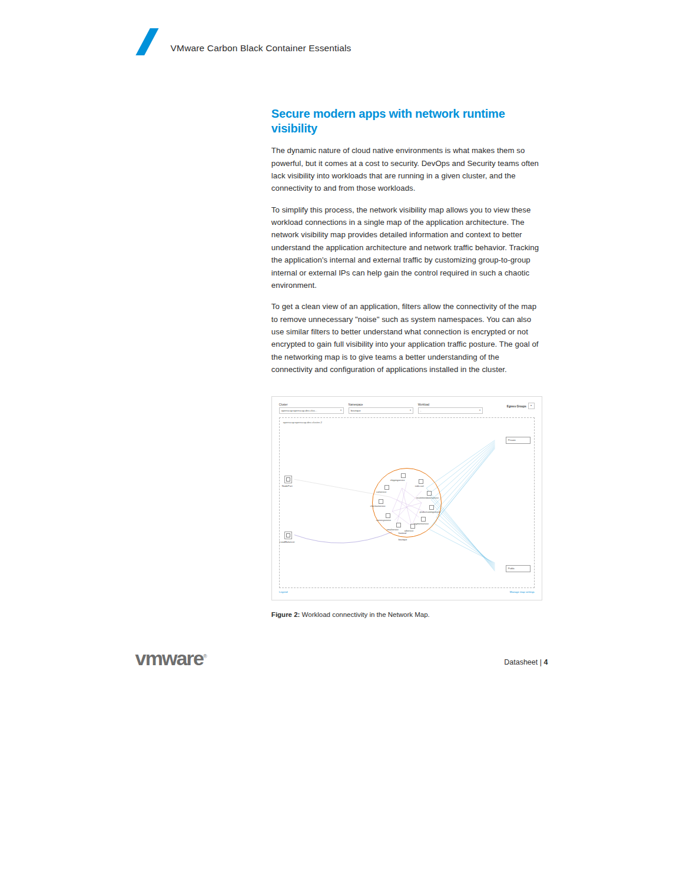VMware Carbon Black Container Essentials
Secure modern apps with network runtime visibility
The dynamic nature of cloud native environments is what makes them so powerful, but it comes at a cost to security. DevOps and Security teams often lack visibility into workloads that are running in a given cluster, and the connectivity to and from those workloads.
To simplify this process, the network visibility map allows you to view these workload connections in a single map of the application architecture. The network visibility map provides detailed information and context to better understand the application architecture and network traffic behavior. Tracking the application's internal and external traffic by customizing group-to-group internal or external IPs can help gain the control required in such a chaotic environment.
To get a clean view of an application, filters allow the connectivity of the map to remove unnecessary "noise" such as system namespaces. You can also use similar filters to better understand what connection is encrypted or not encrypted to gain full visibility into your application traffic posture. The goal of the networking map is to give teams a better understanding of the connectivity and configuration of applications installed in the cluster.
Cluster
openscap:openscap-dev-clus...
Namespace
boutique
Workload
-
Egress Groups
▾
openscap:openscap-dev-cluster-2
NodePort
LoadBalancer
Private
Public
shippingservice
redis-cart
cartservice
recommendationservice
checkoutservice
productcatalogservice
currencyservice
paymentservice
emailservice
adservice frontend boutique
Legend Manage map settings
Figure 2: Workload connectivity in the Network Map.
vmware®
Datasheet | 4